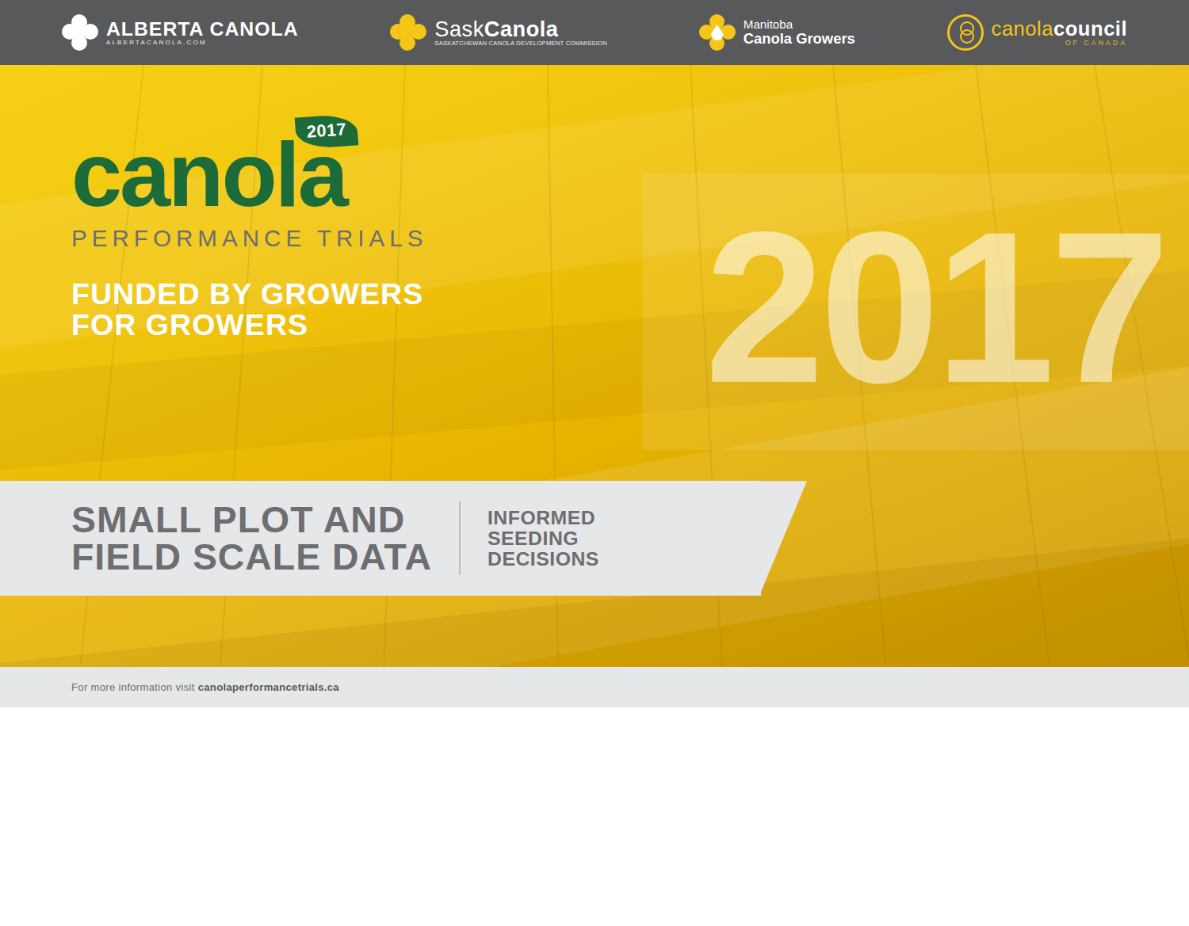ALBERTA CANOLA
ALBERTACANOLA.COM
SaskCanola
Saskatchewan Canola Development Commission
Manitoba
Canola Growers
canola council
OF CANADA
2017
canola
2017
Performance Trials
Funded by growers
for growers
Small plot and
field scale data
Informed
seeding
decisions
For more information visit canolaperformancetrials.ca